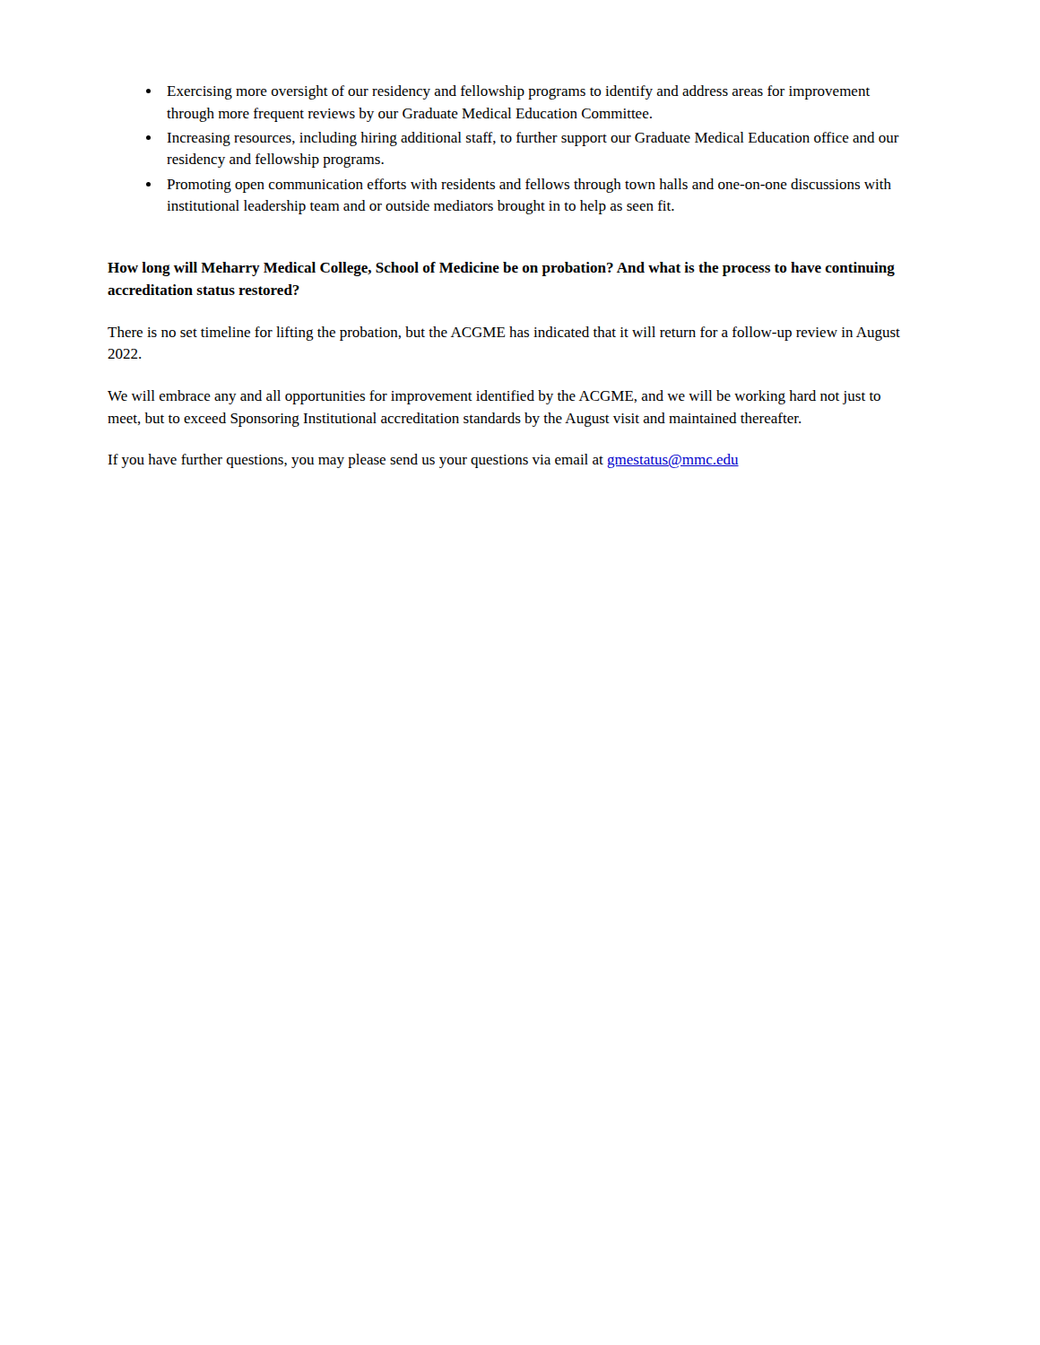Exercising more oversight of our residency and fellowship programs to identify and address areas for improvement through more frequent reviews by our Graduate Medical Education Committee.
Increasing resources, including hiring additional staff, to further support our Graduate Medical Education office and our residency and fellowship programs.
Promoting open communication efforts with residents and fellows through town halls and one-on-one discussions with institutional leadership team and or outside mediators brought in to help as seen fit.
How long will Meharry Medical College, School of Medicine be on probation? And what is the process to have continuing accreditation status restored?
There is no set timeline for lifting the probation, but the ACGME has indicated that it will return for a follow-up review in August 2022.
We will embrace any and all opportunities for improvement identified by the ACGME, and we will be working hard not just to meet, but to exceed Sponsoring Institutional accreditation standards by the August visit and maintained thereafter.
If you have further questions, you may please send us your questions via email at gmestatus@mmc.edu